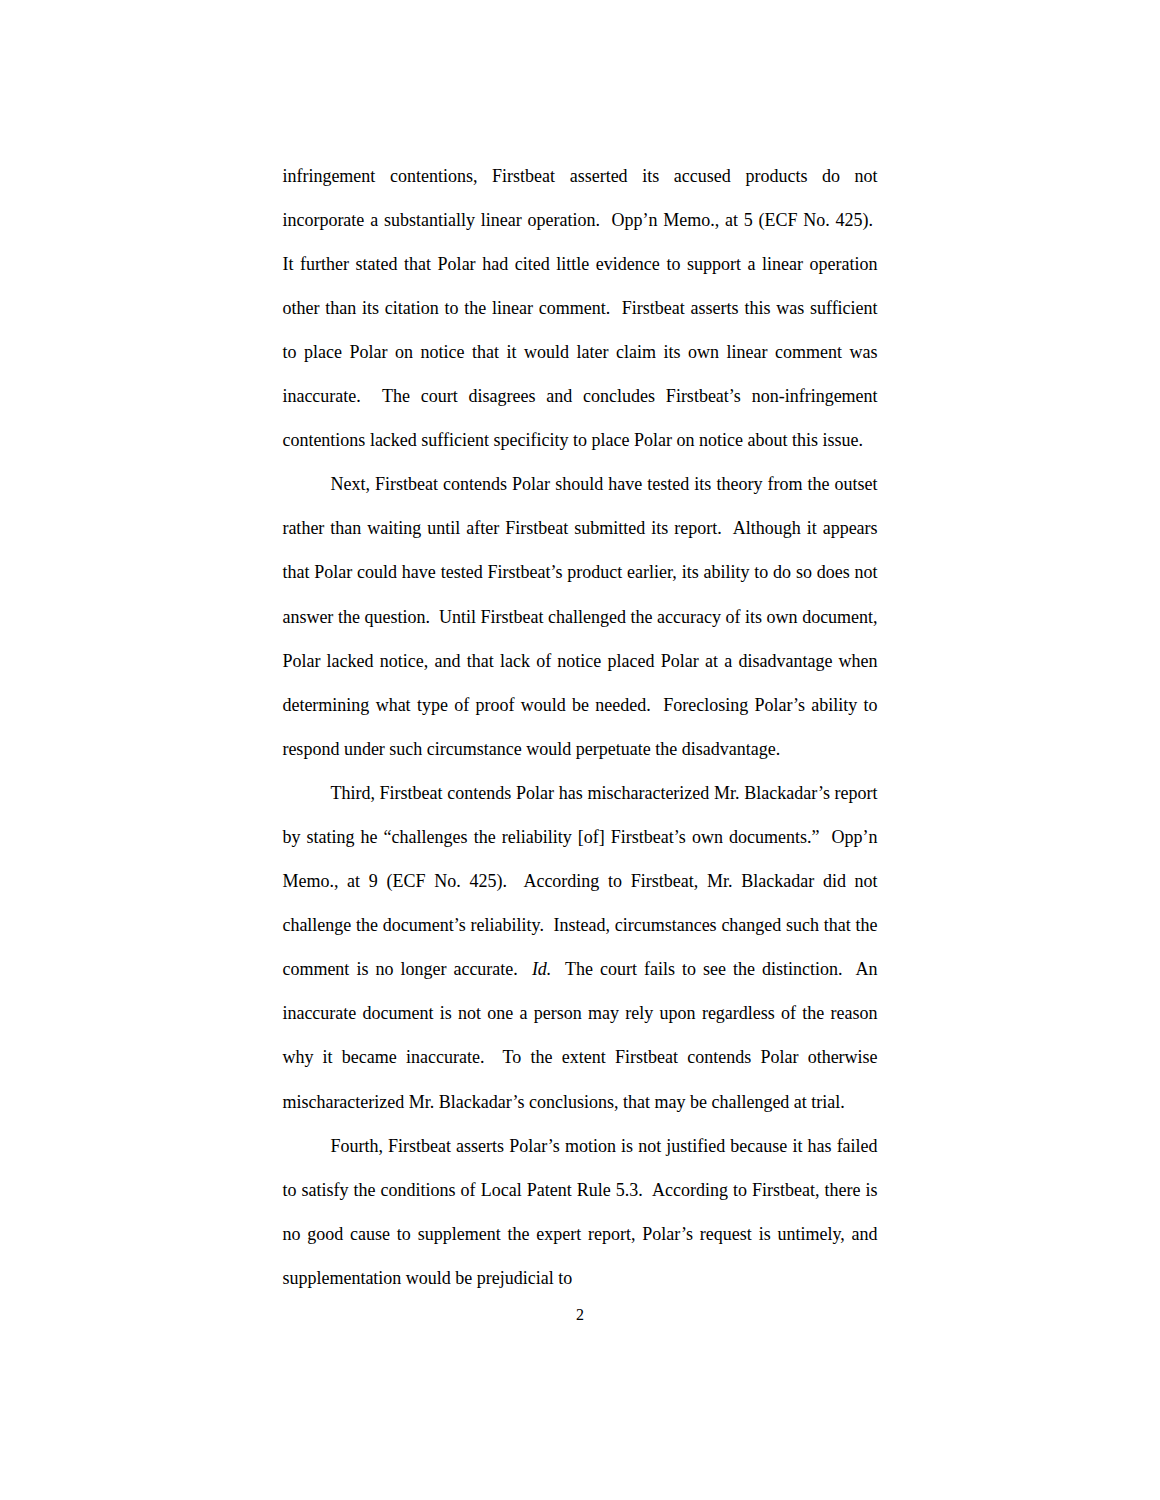infringement contentions, Firstbeat asserted its accused products do not incorporate a substantially linear operation. Opp’n Memo., at 5 (ECF No. 425). It further stated that Polar had cited little evidence to support a linear operation other than its citation to the linear comment. Firstbeat asserts this was sufficient to place Polar on notice that it would later claim its own linear comment was inaccurate. The court disagrees and concludes Firstbeat’s non-infringement contentions lacked sufficient specificity to place Polar on notice about this issue.
Next, Firstbeat contends Polar should have tested its theory from the outset rather than waiting until after Firstbeat submitted its report. Although it appears that Polar could have tested Firstbeat’s product earlier, its ability to do so does not answer the question. Until Firstbeat challenged the accuracy of its own document, Polar lacked notice, and that lack of notice placed Polar at a disadvantage when determining what type of proof would be needed. Foreclosing Polar’s ability to respond under such circumstance would perpetuate the disadvantage.
Third, Firstbeat contends Polar has mischaracterized Mr. Blackadar’s report by stating he “challenges the reliability [of] Firstbeat’s own documents.” Opp’n Memo., at 9 (ECF No. 425). According to Firstbeat, Mr. Blackadar did not challenge the document’s reliability. Instead, circumstances changed such that the comment is no longer accurate. Id. The court fails to see the distinction. An inaccurate document is not one a person may rely upon regardless of the reason why it became inaccurate. To the extent Firstbeat contends Polar otherwise mischaracterized Mr. Blackadar’s conclusions, that may be challenged at trial.
Fourth, Firstbeat asserts Polar’s motion is not justified because it has failed to satisfy the conditions of Local Patent Rule 5.3. According to Firstbeat, there is no good cause to supplement the expert report, Polar’s request is untimely, and supplementation would be prejudicial to
2